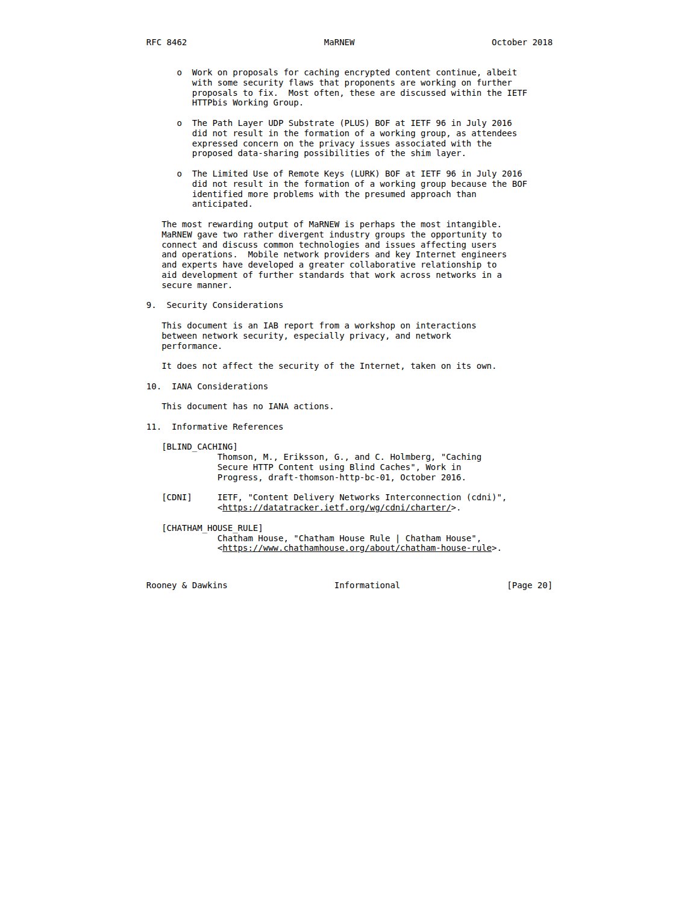RFC 8462 MaRNEW October 2018
o Work on proposals for caching encrypted content continue, albeit with some security flaws that proponents are working on further proposals to fix. Most often, these are discussed within the IETF HTTPbis Working Group. o The Path Layer UDP Substrate (PLUS) BOF at IETF 96 in July 2016 did not result in the formation of a working group, as attendees expressed concern on the privacy issues associated with the proposed data-sharing possibilities of the shim layer. o The Limited Use of Remote Keys (LURK) BOF at IETF 96 in July 2016 did not result in the formation of a working group because the BOF identified more problems with the presumed approach than anticipated. The most rewarding output of MaRNEW is perhaps the most intangible. MaRNEW gave two rather divergent industry groups the opportunity to connect and discuss common technologies and issues affecting users and operations. Mobile network providers and key Internet engineers and experts have developed a greater collaborative relationship to aid development of further standards that work across networks in a secure manner. 9. Security Considerations This document is an IAB report from a workshop on interactions between network security, especially privacy, and network performance. It does not affect the security of the Internet, taken on its own. 10. IANA Considerations This document has no IANA actions. 11. Informative References [BLIND_CACHING] Thomson, M., Eriksson, G., and C. Holmberg, "Caching Secure HTTP Content using Blind Caches", Work in Progress, draft-thomson-http-bc-01, October 2016. [CDNI] IETF, "Content Delivery Networks Interconnection (cdni)", <https://datatracker.ietf.org/wg/cdni/charter/>. [CHATHAM_HOUSE_RULE] Chatham House, "Chatham House Rule | Chatham House", <https://www.chathamhouse.org/about/chatham-house-rule>.
Rooney & Dawkins Informational [Page 20]